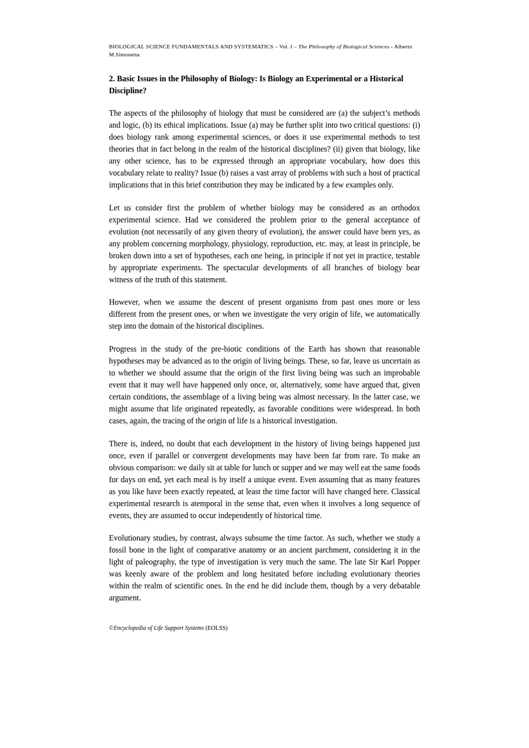BIOLOGICAL SCIENCE FUNDAMENTALS AND SYSTEMATICS – Vol. I – The Philosophy of Biological Sciences - Alberto M.Simonetta
2. Basic Issues in the Philosophy of Biology: Is Biology an Experimental or a Historical Discipline?
The aspects of the philosophy of biology that must be considered are (a) the subject’s methods and logic, (b) its ethical implications. Issue (a) may be further split into two critical questions: (i) does biology rank among experimental sciences, or does it use experimental methods to test theories that in fact belong in the realm of the historical disciplines? (ii) given that biology, like any other science, has to be expressed through an appropriate vocabulary, how does this vocabulary relate to reality? Issue (b) raises a vast array of problems with such a host of practical implications that in this brief contribution they may be indicated by a few examples only.
Let us consider first the problem of whether biology may be considered as an orthodox experimental science. Had we considered the problem prior to the general acceptance of evolution (not necessarily of any given theory of evolution), the answer could have been yes, as any problem concerning morphology, physiology, reproduction, etc. may, at least in principle, be broken down into a set of hypotheses, each one being, in principle if not yet in practice, testable by appropriate experiments. The spectacular developments of all branches of biology bear witness of the truth of this statement.
However, when we assume the descent of present organisms from past ones more or less different from the present ones, or when we investigate the very origin of life, we automatically step into the domain of the historical disciplines.
Progress in the study of the pre-biotic conditions of the Earth has shown that reasonable hypotheses may be advanced as to the origin of living beings. These, so far, leave us uncertain as to whether we should assume that the origin of the first living being was such an improbable event that it may well have happened only once, or, alternatively, some have argued that, given certain conditions, the assemblage of a living being was almost necessary. In the latter case, we might assume that life originated repeatedly, as favorable conditions were widespread. In both cases, again, the tracing of the origin of life is a historical investigation.
There is, indeed, no doubt that each development in the history of living beings happened just once, even if parallel or convergent developments may have been far from rare. To make an obvious comparison: we daily sit at table for lunch or supper and we may well eat the same foods for days on end, yet each meal is by itself a unique event. Even assuming that as many features as you like have been exactly repeated, at least the time factor will have changed here. Classical experimental research is atemporal in the sense that, even when it involves a long sequence of events, they are assumed to occur independently of historical time.
Evolutionary studies, by contrast, always subsume the time factor. As such, whether we study a fossil bone in the light of comparative anatomy or an ancient parchment, considering it in the light of paleography, the type of investigation is very much the same. The late Sir Karl Popper was keenly aware of the problem and long hesitated before including evolutionary theories within the realm of scientific ones. In the end he did include them, though by a very debatable argument.
©Encyclopedia of Life Support Systems (EOLSS)